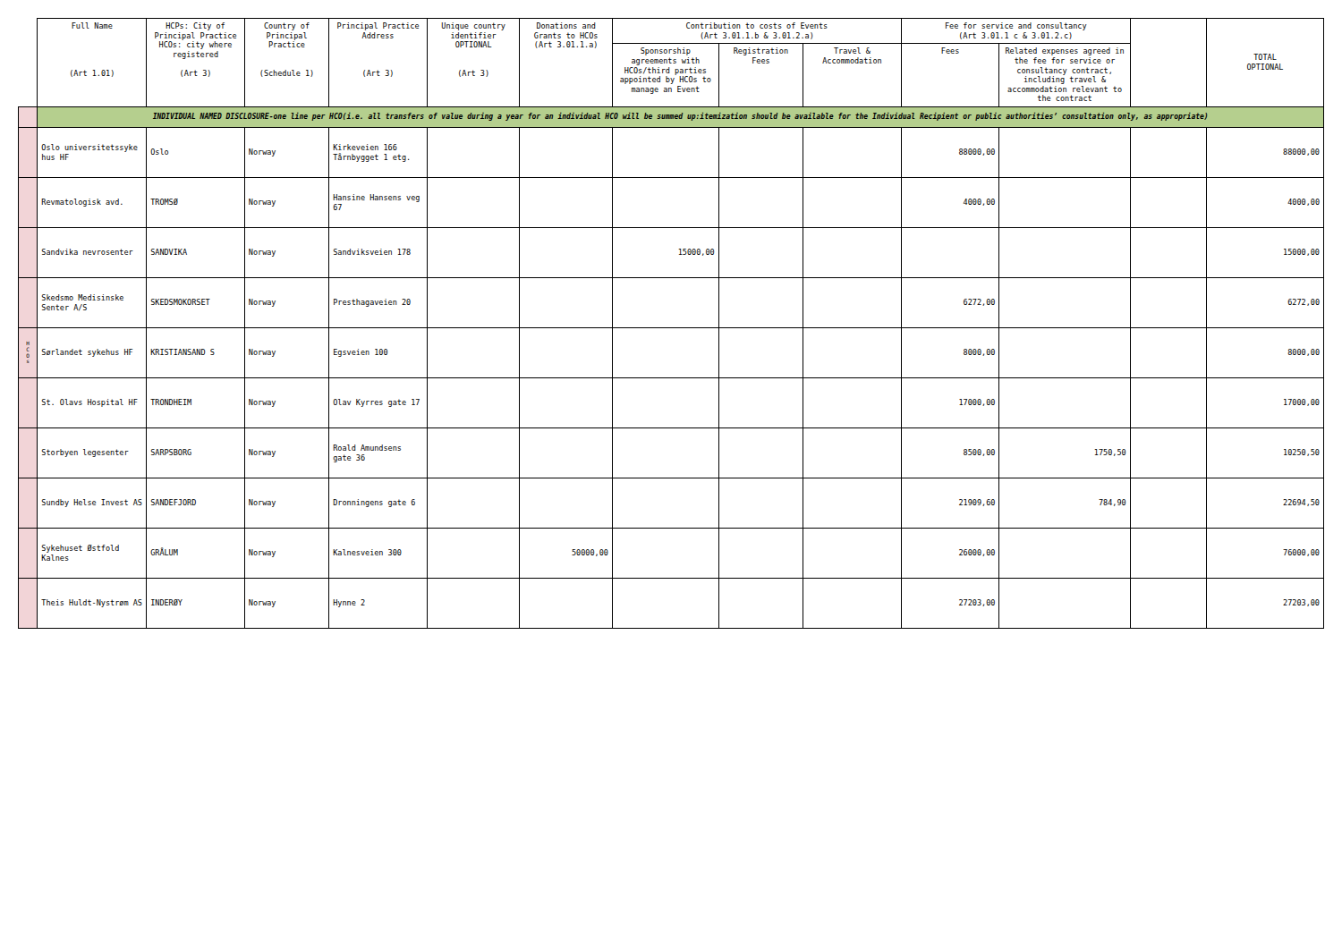| | Full Name (Art 1.01) | HCPs: City of Principal Practice HCOs: city where registered (Art 3) | Country of Principal Practice (Schedule 1) | Principal Practice Address (Art 3) | Unique country identifier OPTIONAL (Art 3) | Donations and Grants to HCOs (Art 3.01.1.a) | Contribution to costs of Events (Art 3.01.1.b & 3.01.2.a) | Fee for service and consultancy (Art 3.01.1 c & 3.01.2.c) | | TOTAL OPTIONAL |
| | Sponsorship agreements with HCOs/third parties appointed by HCOs to manage an Event | Registration Fees | Travel & Accommodation | Fees | Related expenses agreed in the fee for service or consultancy contract, including travel & accommodation relevant to the contract |
| | INDIVIDUAL NAMED DISCLOSURE-one line per HCO(i.e. all transfers of value during a year for an individual HCO will be summed up:itemization should be available for the Individual Recipient or public authorities’ consultation only, as appropriate) |
| | Oslo universitetssyke hus HF | Oslo | Norway | Kirkeveien 166 Tårnbygget 1 etg. | | | | | | 88000,00 | | | 88000,00 |
| | Revmatologisk avd. | TROMSØ | Norway | Hansine Hansens veg 67 | | | | | | 4000,00 | | | 4000,00 |
| | Sandvika nevrosenter | SANDVIKA | Norway | Sandviksveien 178 | | | 15000,00 | | | | | | 15000,00 |
| | Skedsmo Medisinske Senter A/S | SKEDSMOKORSET | Norway | Presthagaveien 20 | | | | | | 6272,00 | | | 6272,00 |
| H C O s | Sørlandet sykehus HF | KRISTIANSAND S | Norway | Egsveien 100 | | | | | | 8000,00 | | | 8000,00 |
| | St. Olavs Hospital HF | TRONDHEIM | Norway | Olav Kyrres gate 17 | | | | | | 17000,00 | | | 17000,00 |
| | Storbyen legesenter | SARPSBORG | Norway | Roald Amundsens gate 36 | | | | | | 8500,00 | 1750,50 | | 10250,50 |
| | Sundby Helse Invest AS | SANDEFJORD | Norway | Dronningens gate 6 | | | | | | 21909,60 | 784,90 | | 22694,50 |
| | Sykehuset Østfold Kalnes | GRÅLUM | Norway | Kalnesveien 300 | | 50000,00 | | | | 26000,00 | | | 76000,00 |
| | Theis Huldt-Nystrøm AS | INDERØY | Norway | Hynne 2 | | | | | | 27203,00 | | | 27203,00 |